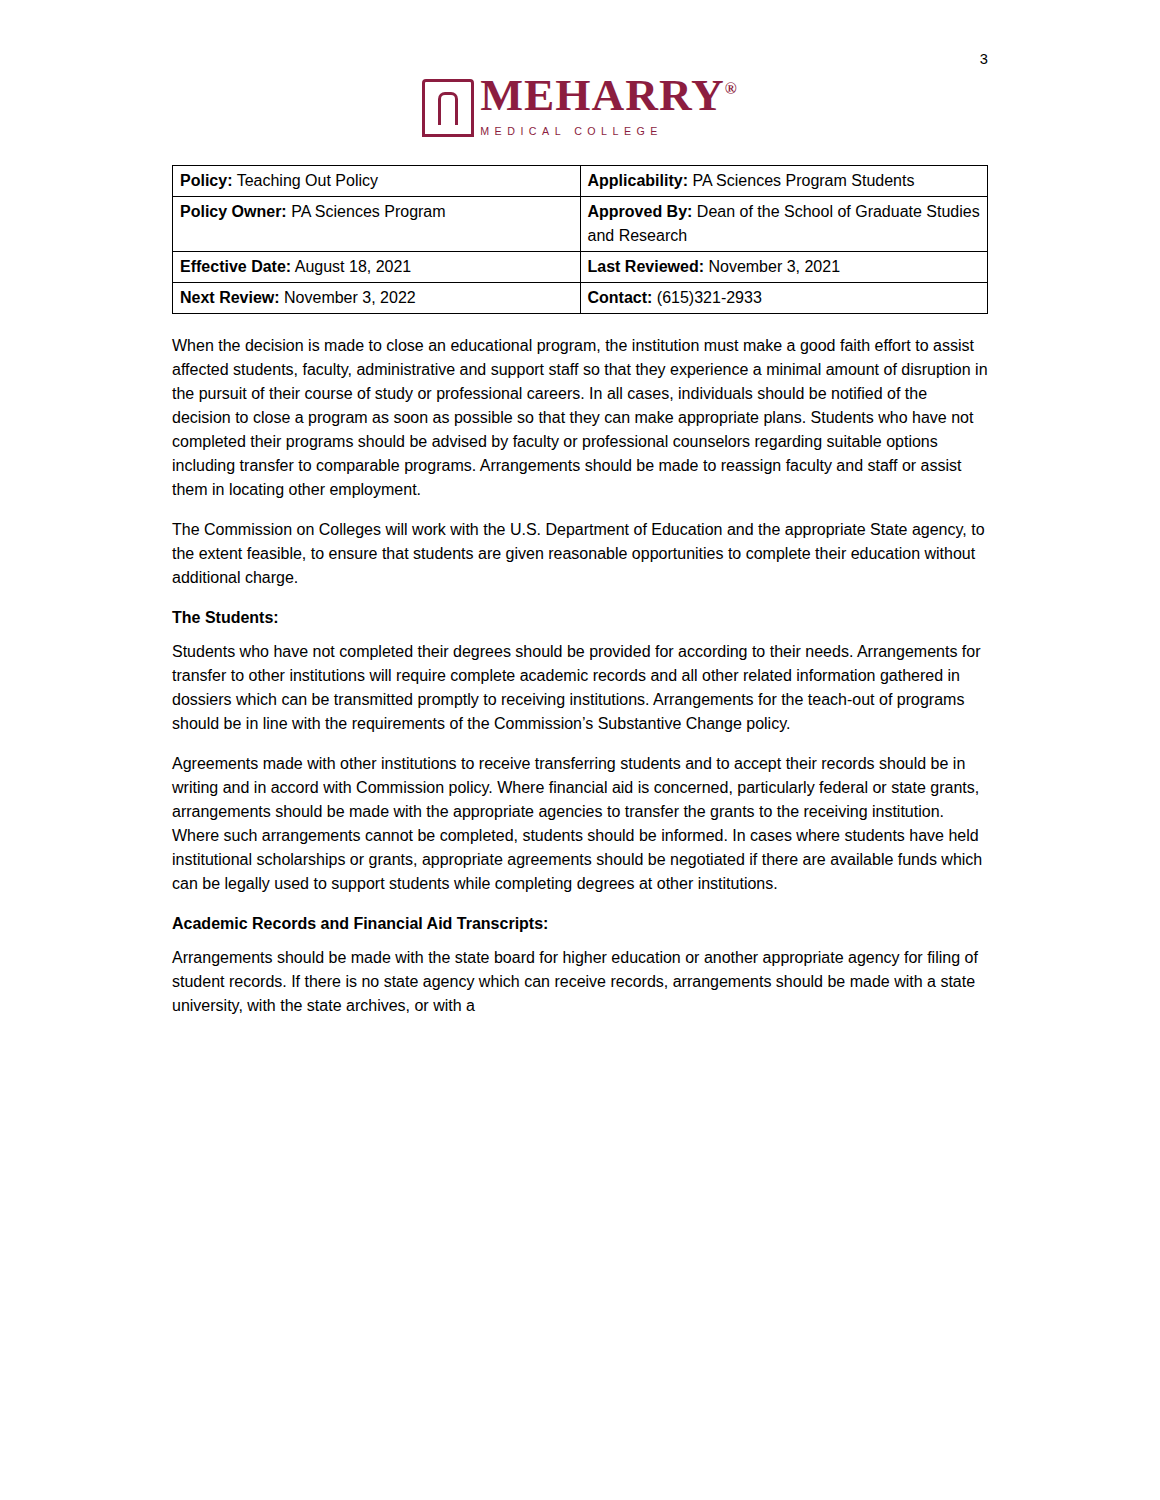3
MEHARRY®
MEDICAL COLLEGE
| Policy: Teaching Out Policy | Applicability: PA Sciences Program Students |
| Policy Owner: PA Sciences Program | Approved By: Dean of the School of Graduate Studies and Research |
| Effective Date: August 18, 2021 | Last Reviewed: November 3, 2021 |
| Next Review: November 3, 2022 | Contact: (615)321-2933 |
When the decision is made to close an educational program, the institution must make a good faith effort to assist affected students, faculty, administrative and support staff so that they experience a minimal amount of disruption in the pursuit of their course of study or professional careers. In all cases, individuals should be notified of the decision to close a program as soon as possible so that they can make appropriate plans. Students who have not completed their programs should be advised by faculty or professional counselors regarding suitable options including transfer to comparable programs. Arrangements should be made to reassign faculty and staff or assist them in locating other employment.
The Commission on Colleges will work with the U.S. Department of Education and the appropriate State agency, to the extent feasible, to ensure that students are given reasonable opportunities to complete their education without additional charge.
The Students:
Students who have not completed their degrees should be provided for according to their needs. Arrangements for transfer to other institutions will require complete academic records and all other related information gathered in dossiers which can be transmitted promptly to receiving institutions. Arrangements for the teach-out of programs should be in line with the requirements of the Commission’s Substantive Change policy.
Agreements made with other institutions to receive transferring students and to accept their records should be in writing and in accord with Commission policy. Where financial aid is concerned, particularly federal or state grants, arrangements should be made with the appropriate agencies to transfer the grants to the receiving institution. Where such arrangements cannot be completed, students should be informed. In cases where students have held institutional scholarships or grants, appropriate agreements should be negotiated if there are available funds which can be legally used to support students while completing degrees at other institutions.
Academic Records and Financial Aid Transcripts:
Arrangements should be made with the state board for higher education or another appropriate agency for filing of student records. If there is no state agency which can receive records, arrangements should be made with a state university, with the state archives, or with a